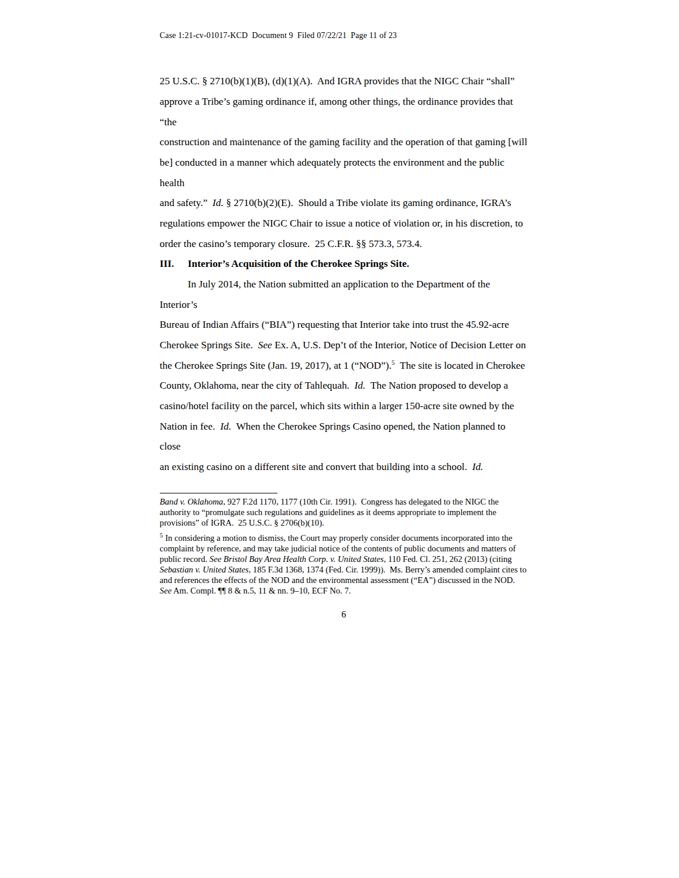Case 1:21-cv-01017-KCD Document 9 Filed 07/22/21 Page 11 of 23
25 U.S.C. § 2710(b)(1)(B), (d)(1)(A). And IGRA provides that the NIGC Chair “shall”
approve a Tribe’s gaming ordinance if, among other things, the ordinance provides that “the
construction and maintenance of the gaming facility and the operation of that gaming [will
be] conducted in a manner which adequately protects the environment and the public health
and safety.” Id. § 2710(b)(2)(E). Should a Tribe violate its gaming ordinance, IGRA’s
regulations empower the NIGC Chair to issue a notice of violation or, in his discretion, to
order the casino’s temporary closure. 25 C.F.R. §§ 573.3, 573.4.
III. Interior’s Acquisition of the Cherokee Springs Site.
In July 2014, the Nation submitted an application to the Department of the Interior’s
Bureau of Indian Affairs (“BIA”) requesting that Interior take into trust the 45.92-acre
Cherokee Springs Site. See Ex. A, U.S. Dep’t of the Interior, Notice of Decision Letter on
the Cherokee Springs Site (Jan. 19, 2017), at 1 (“NOD”).5 The site is located in Cherokee
County, Oklahoma, near the city of Tahlequah. Id. The Nation proposed to develop a
casino/hotel facility on the parcel, which sits within a larger 150-acre site owned by the
Nation in fee. Id. When the Cherokee Springs Casino opened, the Nation planned to close
an existing casino on a different site and convert that building into a school. Id.
Band v. Oklahoma, 927 F.2d 1170, 1177 (10th Cir. 1991). Congress has delegated to the NIGC the authority to “promulgate such regulations and guidelines as it deems appropriate to implement the provisions” of IGRA. 25 U.S.C. § 2706(b)(10).
5 In considering a motion to dismiss, the Court may properly consider documents incorporated into the complaint by reference, and may take judicial notice of the contents of public documents and matters of public record. See Bristol Bay Area Health Corp. v. United States, 110 Fed. Cl. 251, 262 (2013) (citing Sebastian v. United States, 185 F.3d 1368, 1374 (Fed. Cir. 1999)). Ms. Berry’s amended complaint cites to and references the effects of the NOD and the environmental assessment (“EA”) discussed in the NOD. See Am. Compl. ¶¶ 8 & n.5, 11 & nn. 9–10, ECF No. 7.
6